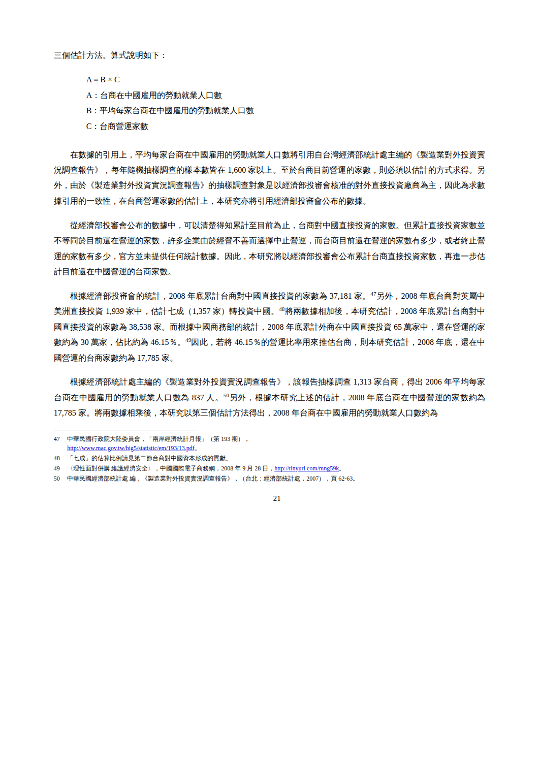三個估計方法。算式說明如下：
A＝B × C
A：台商在中國雇用的勞動就業人口數
B：平均每家台商在中國雇用的勞動就業人口數
C：台商營運家數
在數據的引用上，平均每家台商在中國雇用的勞動就業人口數將引用自台灣經濟部統計處主編的《製造業對外投資實況調查報告》，每年隨機抽樣調查的樣本數皆在 1,600 家以上。至於台商目前營運的家數，則必須以估計的方式求得。另外，由於《製造業對外投資實況調查報告》的抽樣調查對象是以經濟部投審會核准的對外直接投資廠商為主，因此為求數據引用的一致性，在台商營運家數的估計上，本研究亦將引用經濟部投審會公布的數據。
從經濟部投審會公布的數據中，可以清楚得知累計至目前為止，台商對中國直接投資的家數。但累計直接投資家數並不等同於目前還在營運的家數，許多企業由於經營不善而選擇中止營運，而台商目前還在營運的家數有多少，或者終止營運的家數有多少，官方並未提供任何統計數據。因此，本研究將以經濟部投審會公布累計台商直接投資家數，再進一步估計目前還在中國營運的台商家數。
根據經濟部投審會的統計，2008 年底累計台商對中國直接投資的家數為 37,181 家。47另外，2008 年底台商對英屬中美洲直接投資 1,939 家中，估計七成（1,357 家）轉投資中國。48將兩數據相加後，本研究估計，2008 年底累計台商對中國直接投資的家數為 38,538 家。而根據中國商務部的統計，2008 年底累計外商在中國直接投資 65 萬家中，還在營運的家數約為 30 萬家，佔比約為 46.15％。49因此，若將 46.15％的營運比率用來推估台商，則本研究估計，2008 年底，還在中國營運的台商家數約為 17,785 家。
根據經濟部統計處主編的《製造業對外投資實況調查報告》，該報告抽樣調查 1,313 家台商，得出 2006 年平均每家台商在中國雇用的勞動就業人口數為 837 人。50另外，根據本研究上述的估計，2008 年底台商在中國營運的家數約為 17,785 家。將兩數據相乘後，本研究以第三個估計方法得出，2008 年台商在中國雇用的勞動就業人口數約為
47中華民國行政院大陸委員會，「兩岸經濟統計月報」（第 193 期），
http://www.mac.gov.tw/big5/statistic/em/193/13.pdf。
48「七成」的估算比例請見第二節台商對中國資本形成的貢獻。
49〈理性面對併購 維護經濟安全〉，中國國際電子商務網，2008 年 9 月 28 日，http://tinyurl.com/mng59k。
50中華民國經濟部統計處 編，《製造業對外投資實況調查報告》，（台北：經濟部統計處，2007），頁 62-63。
21